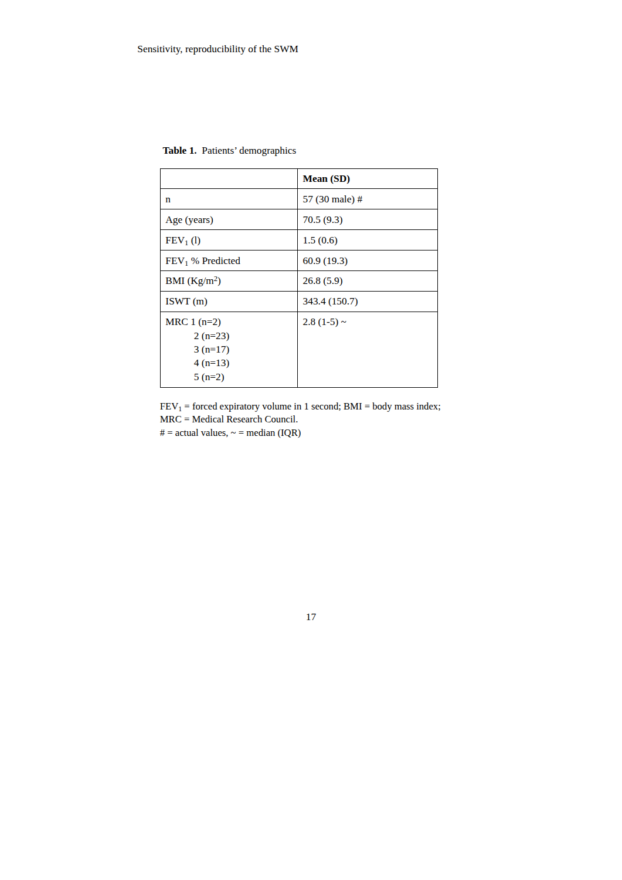Sensitivity, reproducibility of the SWM
Table 1. Patients’ demographics
| | Mean (SD) |
| n | 57 (30 male) # |
| Age (years) | 70.5 (9.3) |
| FEV 1 (l) | 1.5 (0.6) |
| FEV 1 % Predicted | 60.9 (19.3) |
| BMI (Kg/m 2 ) | 26.8 (5.9) |
| ISWT (m) | 343.4 (150.7) |
| MRC 1 (n=2) 2 (n=23) 3 (n=17) 4 (n=13) 5 (n=2) | 2.8 (1-5) ~ |
FEV1 = forced expiratory volume in 1 second; BMI = body mass index;
MRC = Medical Research Council.
# = actual values, ~ = median (IQR)
17